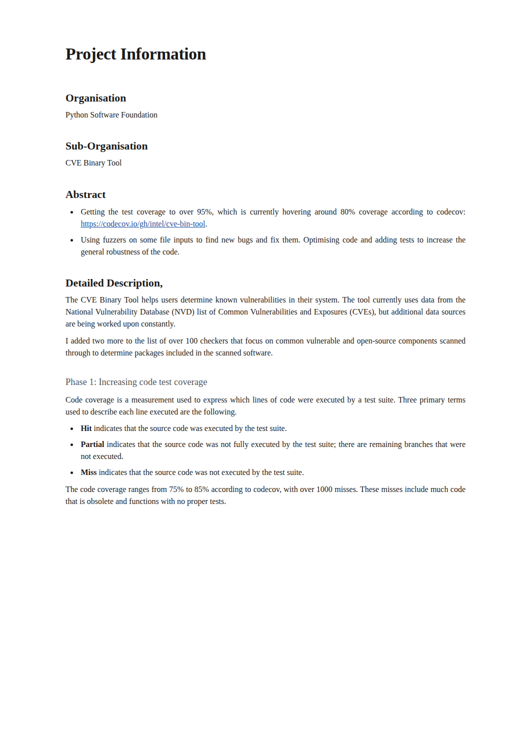Project Information
Organisation
Python Software Foundation
Sub-Organisation
CVE Binary Tool
Abstract
Getting the test coverage to over 95%, which is currently hovering around 80% coverage according to codecov: https://codecov.io/gh/intel/cve-bin-tool.
Using fuzzers on some file inputs to find new bugs and fix them. Optimising code and adding tests to increase the general robustness of the code.
Detailed Description,
The CVE Binary Tool helps users determine known vulnerabilities in their system. The tool currently uses data from the National Vulnerability Database (NVD) list of Common Vulnerabilities and Exposures (CVEs), but additional data sources are being worked upon constantly.
I added two more to the list of over 100 checkers that focus on common vulnerable and open-source components scanned through to determine packages included in the scanned software.
Phase 1: Increasing code test coverage
Code coverage is a measurement used to express which lines of code were executed by a test suite. Three primary terms used to describe each line executed are the following.
Hit indicates that the source code was executed by the test suite.
Partial indicates that the source code was not fully executed by the test suite; there are remaining branches that were not executed.
Miss indicates that the source code was not executed by the test suite.
The code coverage ranges from 75% to 85% according to codecov, with over 1000 misses. These misses include much code that is obsolete and functions with no proper tests.